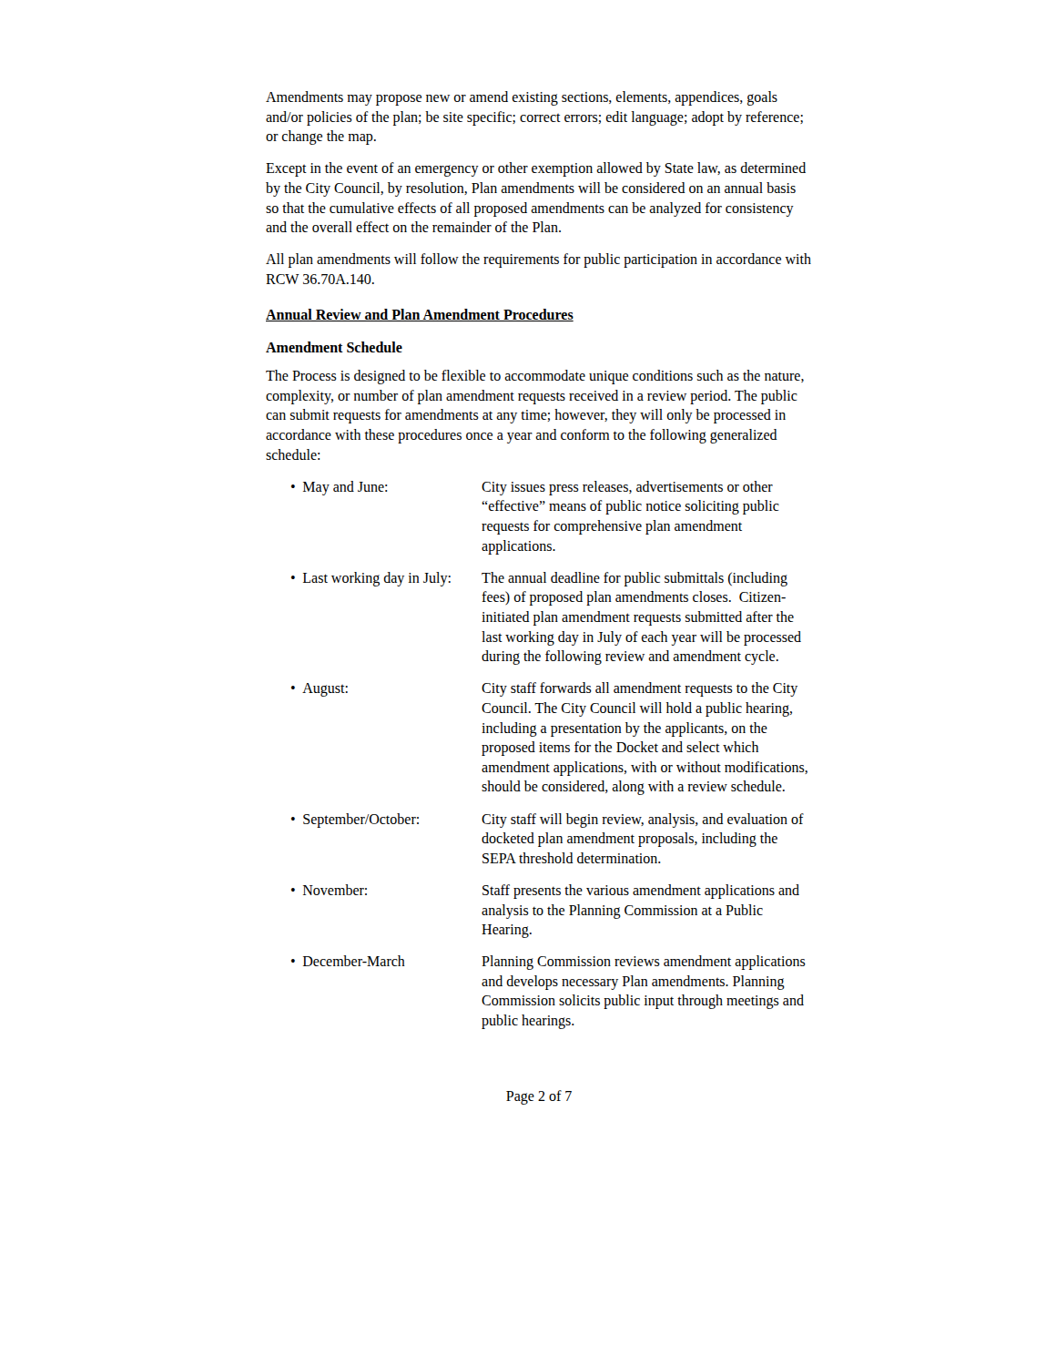Amendments may propose new or amend existing sections, elements, appendices, goals and/or policies of the plan; be site specific; correct errors; edit language; adopt by reference; or change the map.
Except in the event of an emergency or other exemption allowed by State law, as determined by the City Council, by resolution, Plan amendments will be considered on an annual basis so that the cumulative effects of all proposed amendments can be analyzed for consistency and the overall effect on the remainder of the Plan.
All plan amendments will follow the requirements for public participation in accordance with RCW 36.70A.140.
Annual Review and Plan Amendment Procedures
Amendment Schedule
The Process is designed to be flexible to accommodate unique conditions such as the nature, complexity, or number of plan amendment requests received in a review period. The public can submit requests for amendments at any time; however, they will only be processed in accordance with these procedures once a year and conform to the following generalized schedule:
May and June: City issues press releases, advertisements or other “effective” means of public notice soliciting public requests for comprehensive plan amendment applications.
Last working day in July: The annual deadline for public submittals (including fees) of proposed plan amendments closes. Citizen-initiated plan amendment requests submitted after the last working day in July of each year will be processed during the following review and amendment cycle.
August: City staff forwards all amendment requests to the City Council. The City Council will hold a public hearing, including a presentation by the applicants, on the proposed items for the Docket and select which amendment applications, with or without modifications, should be considered, along with a review schedule.
September/October: City staff will begin review, analysis, and evaluation of docketed plan amendment proposals, including the SEPA threshold determination.
November: Staff presents the various amendment applications and analysis to the Planning Commission at a Public Hearing.
December-March Planning Commission reviews amendment applications and develops necessary Plan amendments. Planning Commission solicits public input through meetings and public hearings.
Page 2 of 7